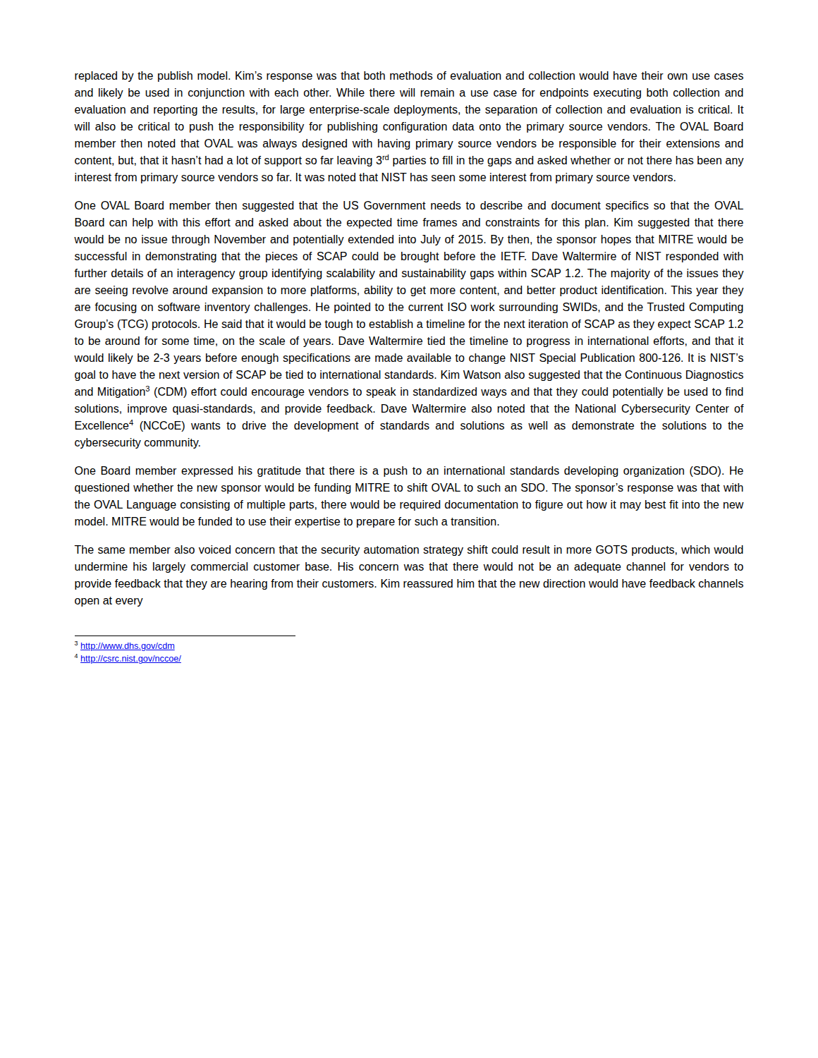replaced by the publish model. Kim’s response was that both methods of evaluation and collection would have their own use cases and likely be used in conjunction with each other. While there will remain a use case for endpoints executing both collection and evaluation and reporting the results, for large enterprise-scale deployments, the separation of collection and evaluation is critical. It will also be critical to push the responsibility for publishing configuration data onto the primary source vendors. The OVAL Board member then noted that OVAL was always designed with having primary source vendors be responsible for their extensions and content, but, that it hasn’t had a lot of support so far leaving 3rd parties to fill in the gaps and asked whether or not there has been any interest from primary source vendors so far. It was noted that NIST has seen some interest from primary source vendors.
One OVAL Board member then suggested that the US Government needs to describe and document specifics so that the OVAL Board can help with this effort and asked about the expected time frames and constraints for this plan. Kim suggested that there would be no issue through November and potentially extended into July of 2015. By then, the sponsor hopes that MITRE would be successful in demonstrating that the pieces of SCAP could be brought before the IETF. Dave Waltermire of NIST responded with further details of an interagency group identifying scalability and sustainability gaps within SCAP 1.2. The majority of the issues they are seeing revolve around expansion to more platforms, ability to get more content, and better product identification. This year they are focusing on software inventory challenges. He pointed to the current ISO work surrounding SWIDs, and the Trusted Computing Group’s (TCG) protocols. He said that it would be tough to establish a timeline for the next iteration of SCAP as they expect SCAP 1.2 to be around for some time, on the scale of years. Dave Waltermire tied the timeline to progress in international efforts, and that it would likely be 2-3 years before enough specifications are made available to change NIST Special Publication 800-126. It is NIST’s goal to have the next version of SCAP be tied to international standards. Kim Watson also suggested that the Continuous Diagnostics and Mitigation3 (CDM) effort could encourage vendors to speak in standardized ways and that they could potentially be used to find solutions, improve quasi-standards, and provide feedback. Dave Waltermire also noted that the National Cybersecurity Center of Excellence4 (NCCoE) wants to drive the development of standards and solutions as well as demonstrate the solutions to the cybersecurity community.
One Board member expressed his gratitude that there is a push to an international standards developing organization (SDO). He questioned whether the new sponsor would be funding MITRE to shift OVAL to such an SDO. The sponsor’s response was that with the OVAL Language consisting of multiple parts, there would be required documentation to figure out how it may best fit into the new model. MITRE would be funded to use their expertise to prepare for such a transition.
The same member also voiced concern that the security automation strategy shift could result in more GOTS products, which would undermine his largely commercial customer base. His concern was that there would not be an adequate channel for vendors to provide feedback that they are hearing from their customers. Kim reassured him that the new direction would have feedback channels open at every
3 http://www.dhs.gov/cdm
4 http://csrc.nist.gov/nccoe/